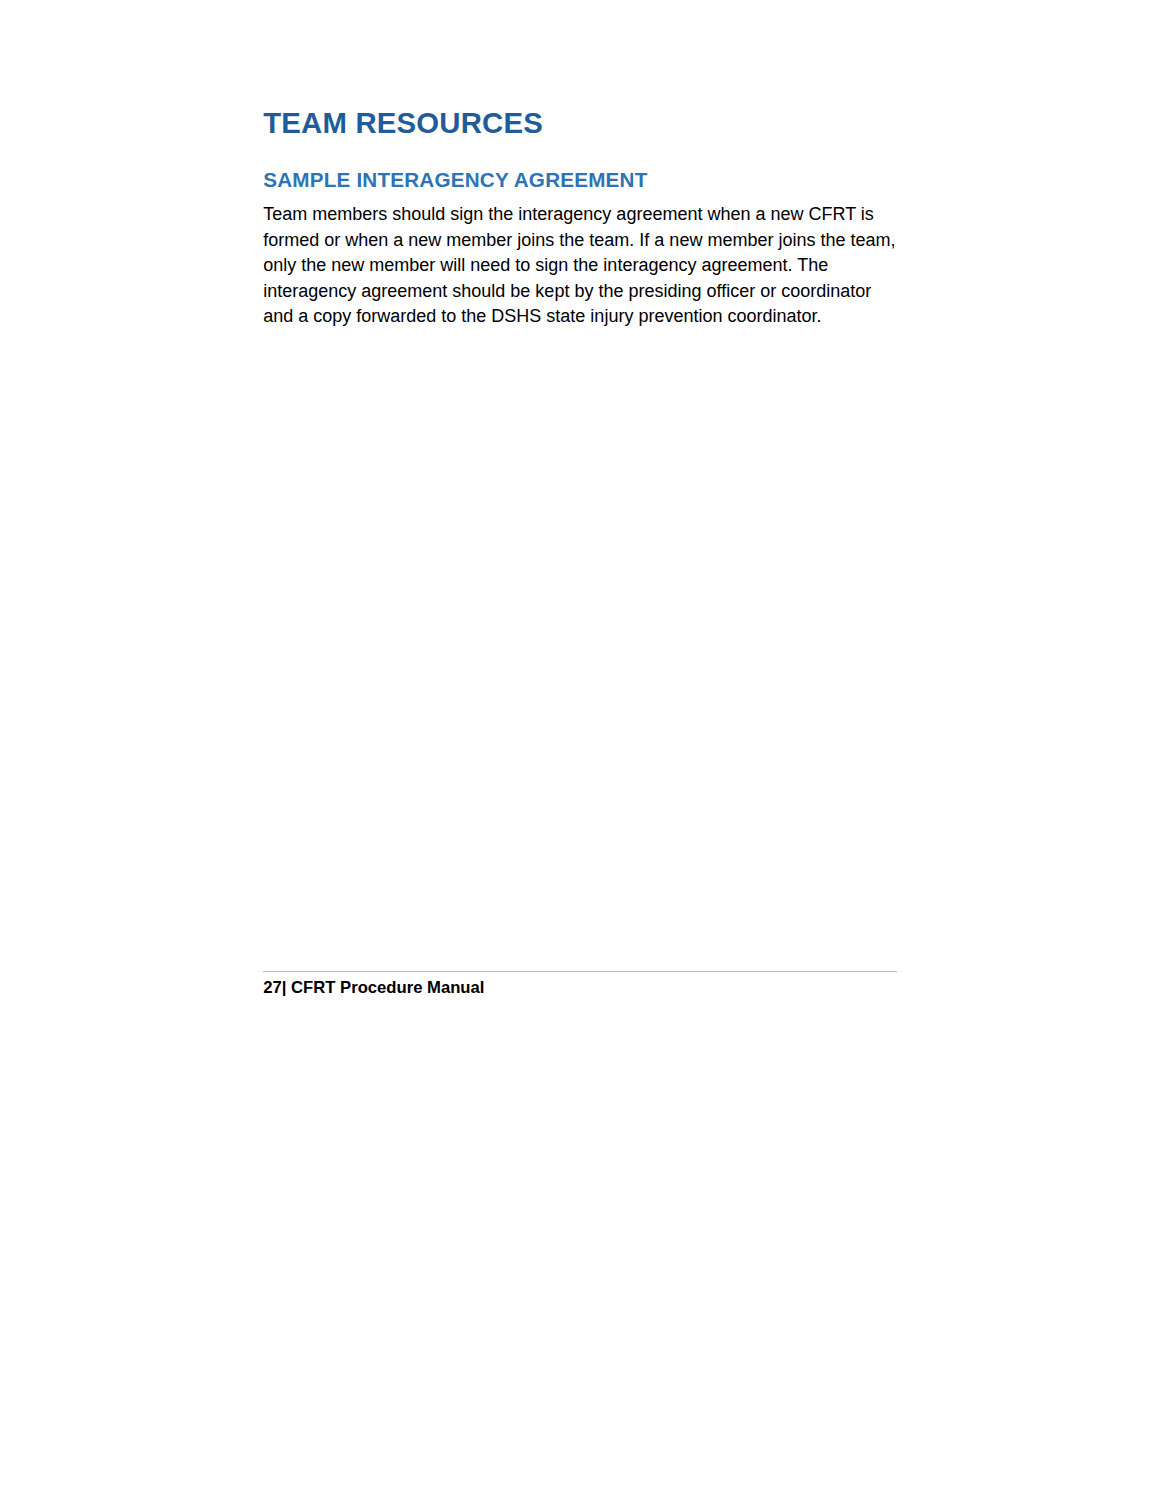TEAM RESOURCES
SAMPLE INTERAGENCY AGREEMENT
Team members should sign the interagency agreement when a new CFRT is formed or when a new member joins the team. If a new member joins the team, only the new member will need to sign the interagency agreement. The interagency agreement should be kept by the presiding officer or coordinator and a copy forwarded to the DSHS state injury prevention coordinator.
27| CFRT Procedure Manual